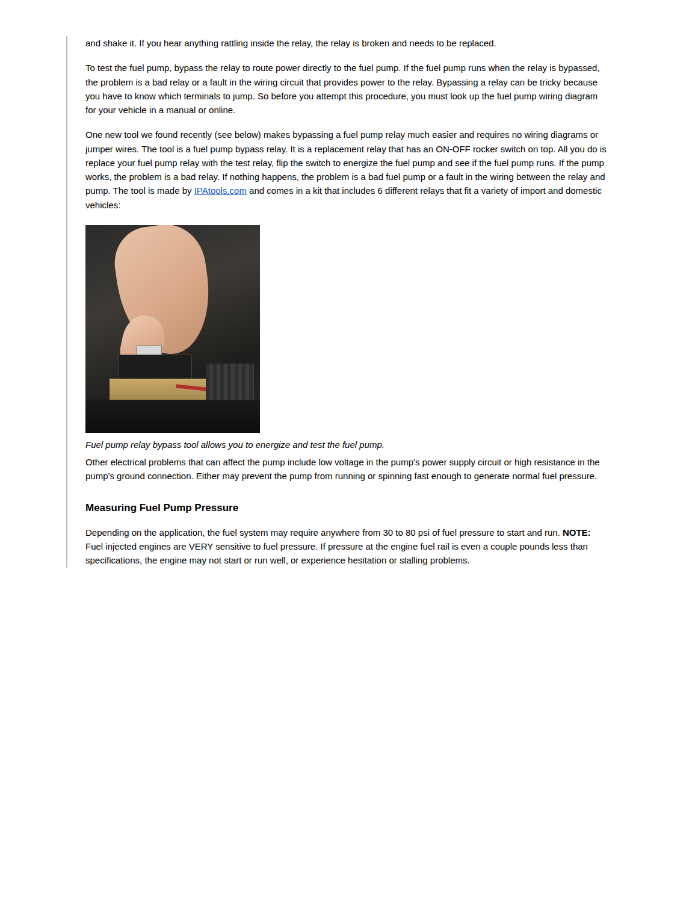and shake it. If you hear anything rattling inside the relay, the relay is broken and needs to be replaced.
To test the fuel pump, bypass the relay to route power directly to the fuel pump. If the fuel pump runs when the relay is bypassed, the problem is a bad relay or a fault in the wiring circuit that provides power to the relay. Bypassing a relay can be tricky because you have to know which terminals to jump. So before you attempt this procedure, you must look up the fuel pump wiring diagram for your vehicle in a manual or online.
One new tool we found recently (see below) makes bypassing a fuel pump relay much easier and requires no wiring diagrams or jumper wires. The tool is a fuel pump bypass relay. It is a replacement relay that has an ON-OFF rocker switch on top. All you do is replace your fuel pump relay with the test relay, flip the switch to energize the fuel pump and see if the fuel pump runs. If the pump works, the problem is a bad relay. If nothing happens, the problem is a bad fuel pump or a fault in the wiring between the relay and pump. The tool is made by IPAtools.com and comes in a kit that includes 6 different relays that fit a variety of import and domestic vehicles:
Fuel pump relay bypass tool allows you to energize and test the fuel pump.
Other electrical problems that can affect the pump include low voltage in the pump's power supply circuit or high resistance in the pump's ground connection. Either may prevent the pump from running or spinning fast enough to generate normal fuel pressure.
Measuring Fuel Pump Pressure
Depending on the application, the fuel system may require anywhere from 30 to 80 psi of fuel pressure to start and run. NOTE: Fuel injected engines are VERY sensitive to fuel pressure. If pressure at the engine fuel rail is even a couple pounds less than specifications, the engine may not start or run well, or experience hesitation or stalling problems.